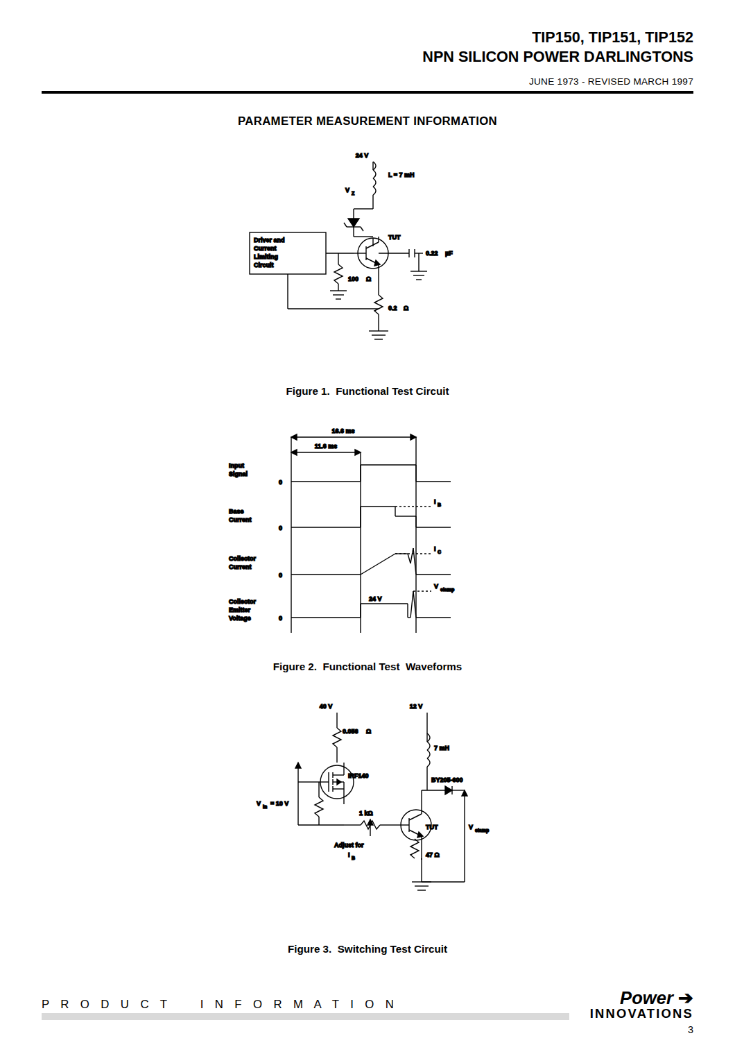TIP150, TIP151, TIP152
NPN SILICON POWER DARLINGTONS
JUNE 1973 - REVISED MARCH 1997
PARAMETER MEASUREMENT INFORMATION
24 V L = 7 mH V Z TUT 0.22 µF Driver and Current Limiting Circuit 100 Ω 0.2 Ω
Figure 1. Functional Test Circuit
16.6 ms 11.6 ms Input Signal 0 Base Current 0 I B Collector Current 0 I C Collector Emitter Voltage 0 24 V V clamp
Figure 2. Functional Test Waveforms
40 V 0.056 Ω IRF140 V in = 10 V 1 kΩ Adjust for I B 12 V 7 mH TUT BY205-600 V clamp 47 Ω
Figure 3. Switching Test Circuit
P R O D U C T I N F O R M A T I O N
Power ➔
INNOVATIONS
3